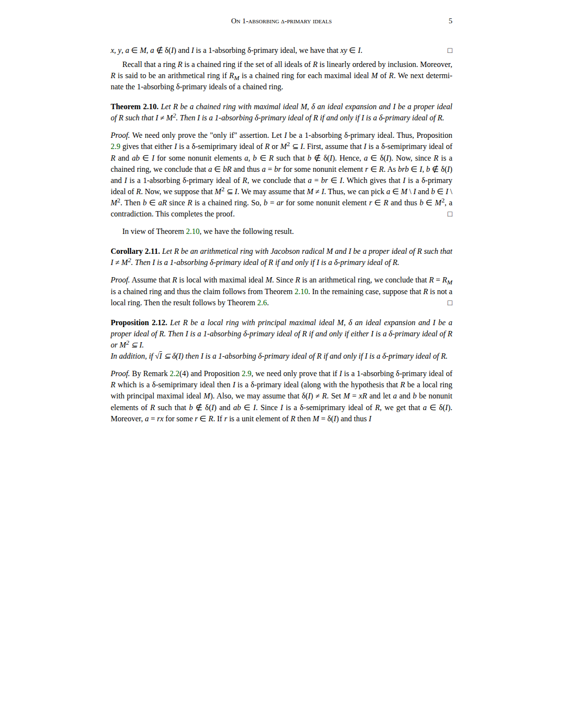On 1-absorbing δ-primary ideals 5
x, y, a ∈ M, a ∉ δ(I) and I is a 1-absorbing δ-primary ideal, we have that xy ∈ I.
Recall that a ring R is a chained ring if the set of all ideals of R is linearly ordered by inclusion. Moreover, R is said to be an arithmetical ring if RM is a chained ring for each maximal ideal M of R. We next determinate the 1-absorbing δ-primary ideals of a chained ring.
Theorem 2.10. Let R be a chained ring with maximal ideal M, δ an ideal expansion and I be a proper ideal of R such that I ≠ M2. Then I is a 1-absorbing δ-primary ideal of R if and only if I is a δ-primary ideal of R.
Proof. We need only prove the "only if" assertion. Let I be a 1-absorbing δ-primary ideal. Thus, Proposition 2.9 gives that either I is a δ-semiprimary ideal of R or M2 ⊆ I. First, assume that I is a δ-semiprimary ideal of R and ab ∈ I for some nonunit elements a, b ∈ R such that b ∉ δ(I). Hence, a ∈ δ(I). Now, since R is a chained ring, we conclude that a ∈ bR and thus a = br for some nonunit element r ∈ R. As brb ∈ I, b ∉ δ(I) and I is a 1-absorbing δ-primary ideal of R, we conclude that a = br ∈ I. Which gives that I is a δ-primary ideal of R. Now, we suppose that M2 ⊆ I. We may assume that M ≠ I. Thus, we can pick a ∈ M \ I and b ∈ I \ M2. Then b ∈ aR since R is a chained ring. So, b = ar for some nonunit element r ∈ R and thus b ∈ M2, a contradiction. This completes the proof.
In view of Theorem 2.10, we have the following result.
Corollary 2.11. Let R be an arithmetical ring with Jacobson radical M and I be a proper ideal of R such that I ≠ M2. Then I is a 1-absorbing δ-primary ideal of R if and only if I is a δ-primary ideal of R.
Proof. Assume that R is local with maximal ideal M. Since R is an arithmetical ring, we conclude that R = RM is a chained ring and thus the claim follows from Theorem 2.10. In the remaining case, suppose that R is not a local ring. Then the result follows by Theorem 2.6.
Proposition 2.12. Let R be a local ring with principal maximal ideal M, δ an ideal expansion and I be a proper ideal of R. Then I is a 1-absorbing δ-primary ideal of R if and only if either I is a δ-primary ideal of R or M2 ⊆ I.
In addition, if √I ⊆ δ(I) then I is a 1-absorbing δ-primary ideal of R if and only if I is a δ-primary ideal of R.
Proof. By Remark 2.2(4) and Proposition 2.9, we need only prove that if I is a 1-absorbing δ-primary ideal of R which is a δ-semiprimary ideal then I is a δ-primary ideal (along with the hypothesis that R be a local ring with principal maximal ideal M). Also, we may assume that δ(I) ≠ R. Set M = xR and let a and b be nonunit elements of R such that b ∉ δ(I) and ab ∈ I. Since I is a δ-semiprimary ideal of R, we get that a ∈ δ(I). Moreover, a = rx for some r ∈ R. If r is a unit element of R then M = δ(I) and thus I